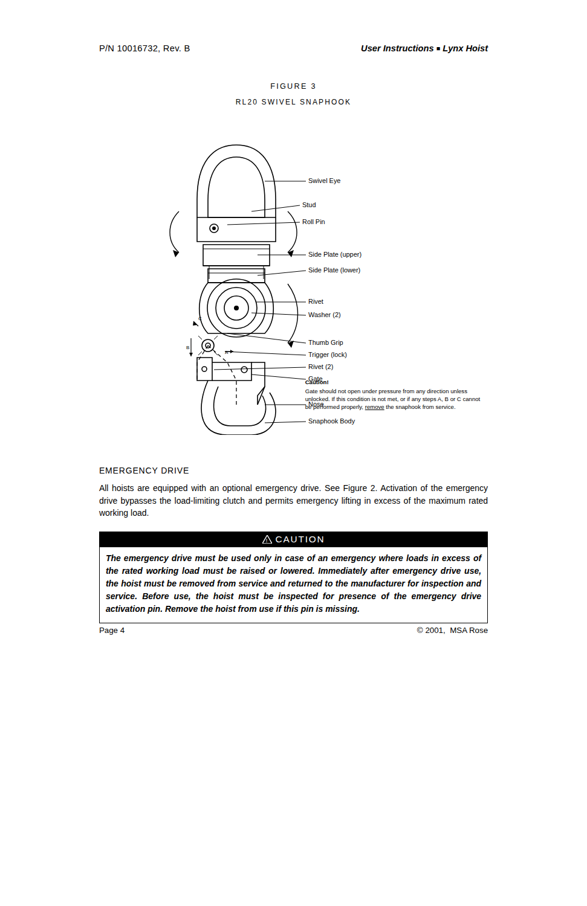P/N 10016732, Rev. B
User Instructions ■ Lynx Hoist
FIGURE 3
RL20 SWIVEL SNAPHOOK
A B C Swivel Eye Stud Roll Pin Side Plate (upper) Side Plate (lower) Rivet Washer (2) Thumb Grip Trigger (lock) Rivet (2) Gate Nose Snaphook Body
Caution!
Gate should not open under pressure from any direction unless unlocked. If this condition is not met, or if any steps A, B or C cannot be performed properly, remove the snaphook from service.
EMERGENCY DRIVE
All hoists are equipped with an optional emergency drive. See Figure 2. Activation of the emergency drive bypasses the load-limiting clutch and permits emergency lifting in excess of the maximum rated working load.
! CAUTION
The emergency drive must be used only in case of an emergency where loads in excess of the rated working load must be raised or lowered. Immediately after emergency drive use, the hoist must be removed from service and returned to the manufacturer for inspection and service. Before use, the hoist must be inspected for presence of the emergency drive activation pin. Remove the hoist from use if this pin is missing.
Page 4
© 2001, MSA Rose